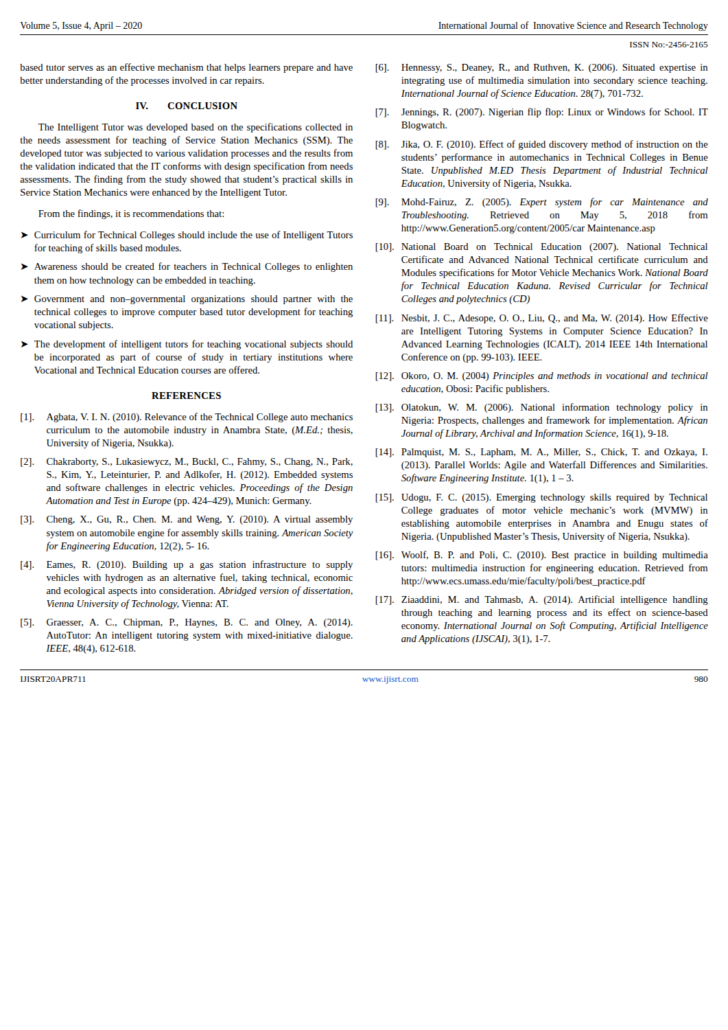Volume 5, Issue 4, April – 2020
International Journal of Innovative Science and Research Technology
ISSN No:-2456-2165
based tutor serves as an effective mechanism that helps learners prepare and have better understanding of the processes involved in car repairs.
IV. CONCLUSION
The Intelligent Tutor was developed based on the specifications collected in the needs assessment for teaching of Service Station Mechanics (SSM). The developed tutor was subjected to various validation processes and the results from the validation indicated that the IT conforms with design specification from needs assessments. The finding from the study showed that student’s practical skills in Service Station Mechanics were enhanced by the Intelligent Tutor.
From the findings, it is recommendations that:
Curriculum for Technical Colleges should include the use of Intelligent Tutors for teaching of skills based modules.
Awareness should be created for teachers in Technical Colleges to enlighten them on how technology can be embedded in teaching.
Government and non–governmental organizations should partner with the technical colleges to improve computer based tutor development for teaching vocational subjects.
The development of intelligent tutors for teaching vocational subjects should be incorporated as part of course of study in tertiary institutions where Vocational and Technical Education courses are offered.
REFERENCES
Agbata, V. I. N. (2010). Relevance of the Technical College auto mechanics curriculum to the automobile industry in Anambra State, (M.Ed.; thesis, University of Nigeria, Nsukka).
Chakraborty, S., Lukasiewycz, M., Buckl, C., Fahmy, S., Chang, N., Park, S., Kim, Y., Leteinturier, P. and Adlkofer, H. (2012). Embedded systems and software challenges in electric vehicles. Proceedings of the Design Automation and Test in Europe (pp. 424–429), Munich: Germany.
Cheng, X., Gu, R., Chen. M. and Weng, Y. (2010). A virtual assembly system on automobile engine for assembly skills training. American Society for Engineering Education, 12(2), 5- 16.
Eames, R. (2010). Building up a gas station infrastructure to supply vehicles with hydrogen as an alternative fuel, taking technical, economic and ecological aspects into consideration. Abridged version of dissertation, Vienna University of Technology, Vienna: AT.
Graesser, A. C., Chipman, P., Haynes, B. C. and Olney, A. (2014). AutoTutor: An intelligent tutoring system with mixed-initiative dialogue. IEEE, 48(4), 612-618.
Hennessy, S., Deaney, R., and Ruthven, K. (2006). Situated expertise in integrating use of multimedia simulation into secondary science teaching. International Journal of Science Education. 28(7), 701-732.
Jennings, R. (2007). Nigerian flip flop: Linux or Windows for School. IT Blogwatch.
Jika, O. F. (2010). Effect of guided discovery method of instruction on the students’ performance in automechanics in Technical Colleges in Benue State. Unpublished M.ED Thesis Department of Industrial Technical Education, University of Nigeria, Nsukka.
Mohd-Fairuz, Z. (2005). Expert system for car Maintenance and Troubleshooting. Retrieved on May 5, 2018 from http://www.Generation5.org/content/2005/car Maintenance.asp
National Board on Technical Education (2007). National Technical Certificate and Advanced National Technical certificate curriculum and Modules specifications for Motor Vehicle Mechanics Work. National Board for Technical Education Kaduna. Revised Curricular for Technical Colleges and polytechnics (CD)
Nesbit, J. C., Adesope, O. O., Liu, Q., and Ma, W. (2014). How Effective are Intelligent Tutoring Systems in Computer Science Education? In Advanced Learning Technologies (ICALT), 2014 IEEE 14th International Conference on (pp. 99-103). IEEE.
Okoro, O. M. (2004) Principles and methods in vocational and technical education, Obosi: Pacific publishers.
Olatokun, W. M. (2006). National information technology policy in Nigeria: Prospects, challenges and framework for implementation. African Journal of Library, Archival and Information Science, 16(1), 9-18.
Palmquist, M. S., Lapham, M. A., Miller, S., Chick, T. and Ozkaya, I. (2013). Parallel Worlds: Agile and Waterfall Differences and Similarities. Software Engineering Institute. 1(1), 1 – 3.
Udogu, F. C. (2015). Emerging technology skills required by Technical College graduates of motor vehicle mechanic’s work (MVMW) in establishing automobile enterprises in Anambra and Enugu states of Nigeria. (Unpublished Master’s Thesis, University of Nigeria, Nsukka).
Woolf, B. P. and Poli, C. (2010). Best practice in building multimedia tutors: multimedia instruction for engineering education. Retrieved from http://www.ecs.umass.edu/mie/faculty/poli/best_practice.pdf
Ziaaddini, M. and Tahmasb, A. (2014). Artificial intelligence handling through teaching and learning process and its effect on science-based economy. International Journal on Soft Computing, Artificial Intelligence and Applications (IJSCAI), 3(1), 1-7.
IJISRT20APR711
www.ijisrt.com
980